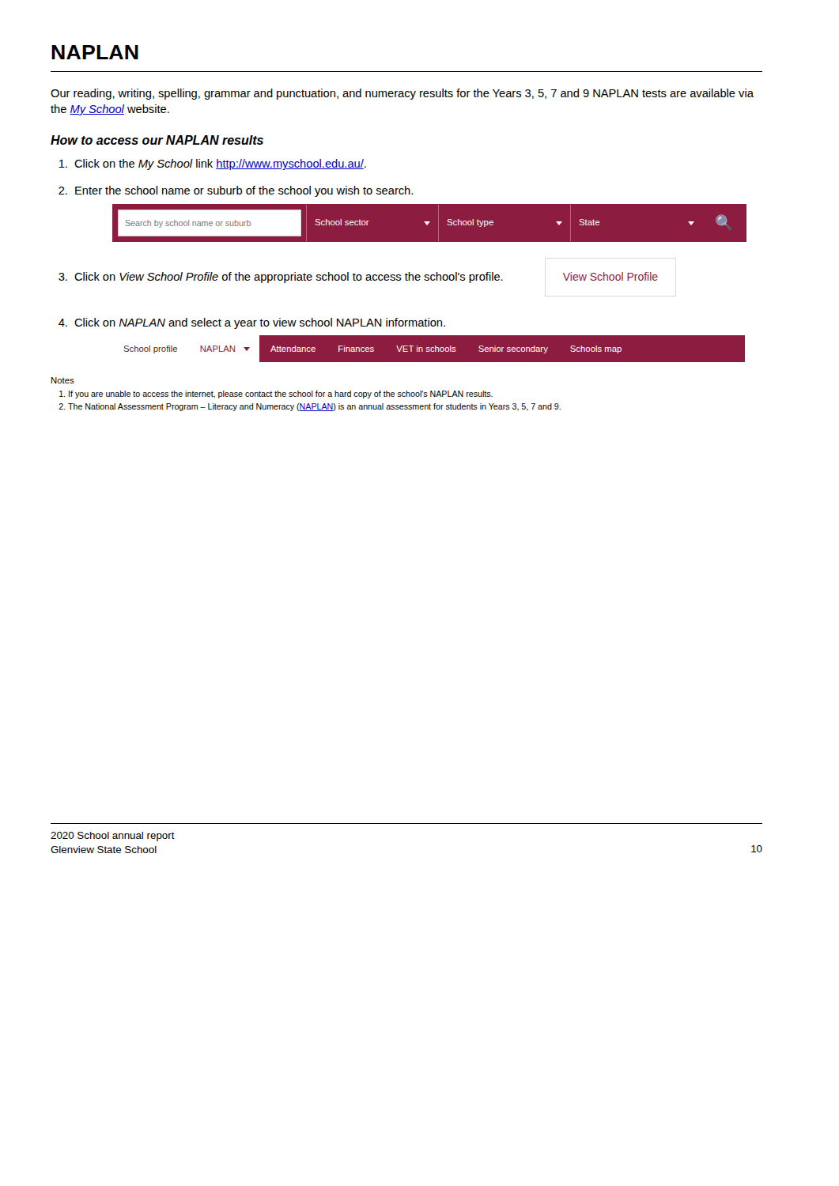NAPLAN
Our reading, writing, spelling, grammar and punctuation, and numeracy results for the Years 3, 5, 7 and 9 NAPLAN tests are available via the My School website.
How to access our NAPLAN results
Click on the My School link http://www.myschool.edu.au/.
Enter the school name or suburb of the school you wish to search.
Search by school name or suburb
School sector
School type
State
🔍
Click on View School Profile of the appropriate school to access the school's profile.
View School Profile
Click on NAPLAN and select a year to view school NAPLAN information.
School profile
NAPLAN
Attendance
Finances
VET in schools
Senior secondary
Schools map
Notes
If you are unable to access the internet, please contact the school for a hard copy of the school's NAPLAN results.
The National Assessment Program – Literacy and Numeracy (NAPLAN) is an annual assessment for students in Years 3, 5, 7 and 9.
2020 School annual report
Glenview State School
10